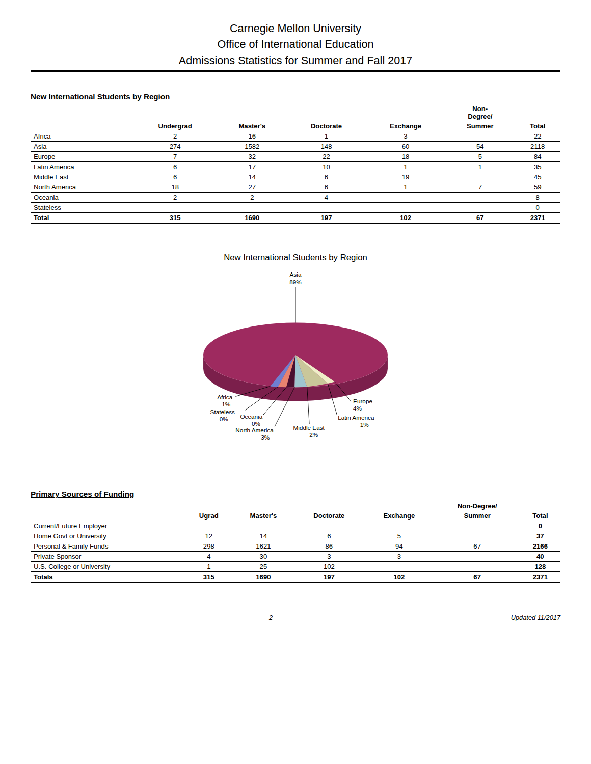Carnegie Mellon University
Office of International Education
Admissions Statistics for Summer and Fall 2017
New International Students by Region
| | | | | | Non- Degree/ | |
| --- | --- | --- | --- | --- | --- | --- |
| | Undergrad | Master's | Doctorate | Exchange | Summer | Total |
| Africa | 2 | 16 | 1 | 3 | | 22 |
| Asia | 274 | 1582 | 148 | 60 | 54 | 2118 |
| Europe | 7 | 32 | 22 | 18 | 5 | 84 |
| Latin America | 6 | 17 | 10 | 1 | 1 | 35 |
| Middle East | 6 | 14 | 6 | 19 | | 45 |
| North America | 18 | 27 | 6 | 1 | 7 | 59 |
| Oceania | 2 | 2 | 4 | | | 8 |
| Stateless | | | | | | 0 |
| Total | 315 | 1690 | 197 | 102 | 67 | 2371 |
New International Students by Region
Asia 89% Europe 4% Latin America 1% Middle East 2% North America 3% Oceania 0% Stateless 0% Africa 1%
Primary Sources of Funding
| | | | | | Non-Degree/ | |
| --- | --- | --- | --- | --- | --- | --- |
| | Ugrad | Master's | Doctorate | Exchange | Summer | Total |
| Current/Future Employer | | | | | | 0 |
| Home Govt or University | 12 | 14 | 6 | 5 | | 37 |
| Personal & Family Funds | 298 | 1621 | 86 | 94 | 67 | 2166 |
| Private Sponsor | 4 | 30 | 3 | 3 | | 40 |
| U.S. College or University | 1 | 25 | 102 | | | 128 |
| Totals | 315 | 1690 | 197 | 102 | 67 | 2371 |
2 Updated 11/2017